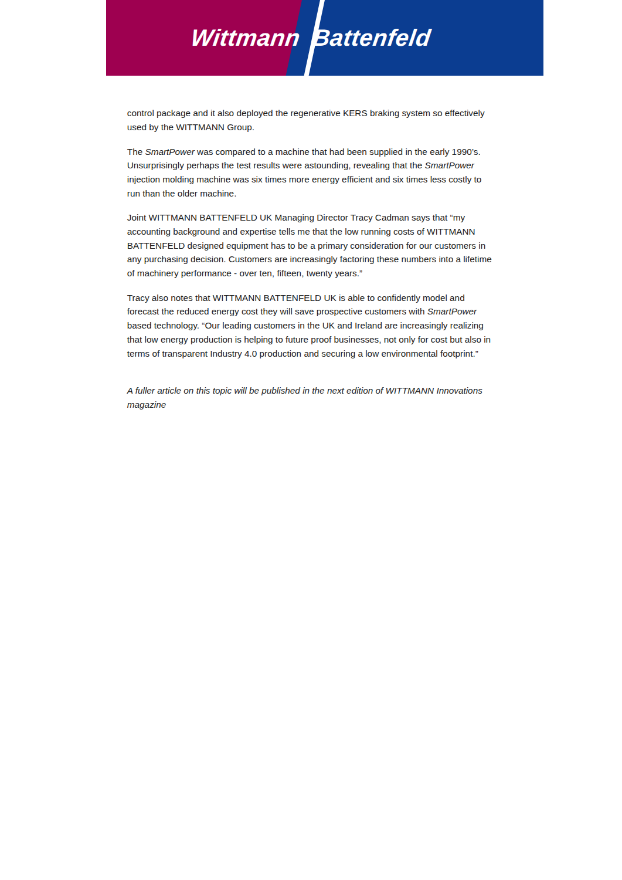Wittmann Battenfeld
control package and it also deployed the regenerative KERS braking system so effectively used by the WITTMANN Group.
The SmartPower was compared to a machine that had been supplied in the early 1990’s. Unsurprisingly perhaps the test results were astounding, revealing that the SmartPower injection molding machine was six times more energy efficient and six times less costly to run than the older machine.
Joint WITTMANN BATTENFELD UK Managing Director Tracy Cadman says that “my accounting background and expertise tells me that the low running costs of WITTMANN BATTENFELD designed equipment has to be a primary consideration for our customers in any purchasing decision. Customers are increasingly factoring these numbers into a lifetime of machinery performance - over ten, fifteen, twenty years.”
Tracy also notes that WITTMANN BATTENFELD UK is able to confidently model and forecast the reduced energy cost they will save prospective customers with SmartPower based technology. “Our leading customers in the UK and Ireland are increasingly realizing that low energy production is helping to future proof businesses, not only for cost but also in terms of transparent Industry 4.0 production and securing a low environmental footprint.”
A fuller article on this topic will be published in the next edition of WITTMANN Innovations magazine